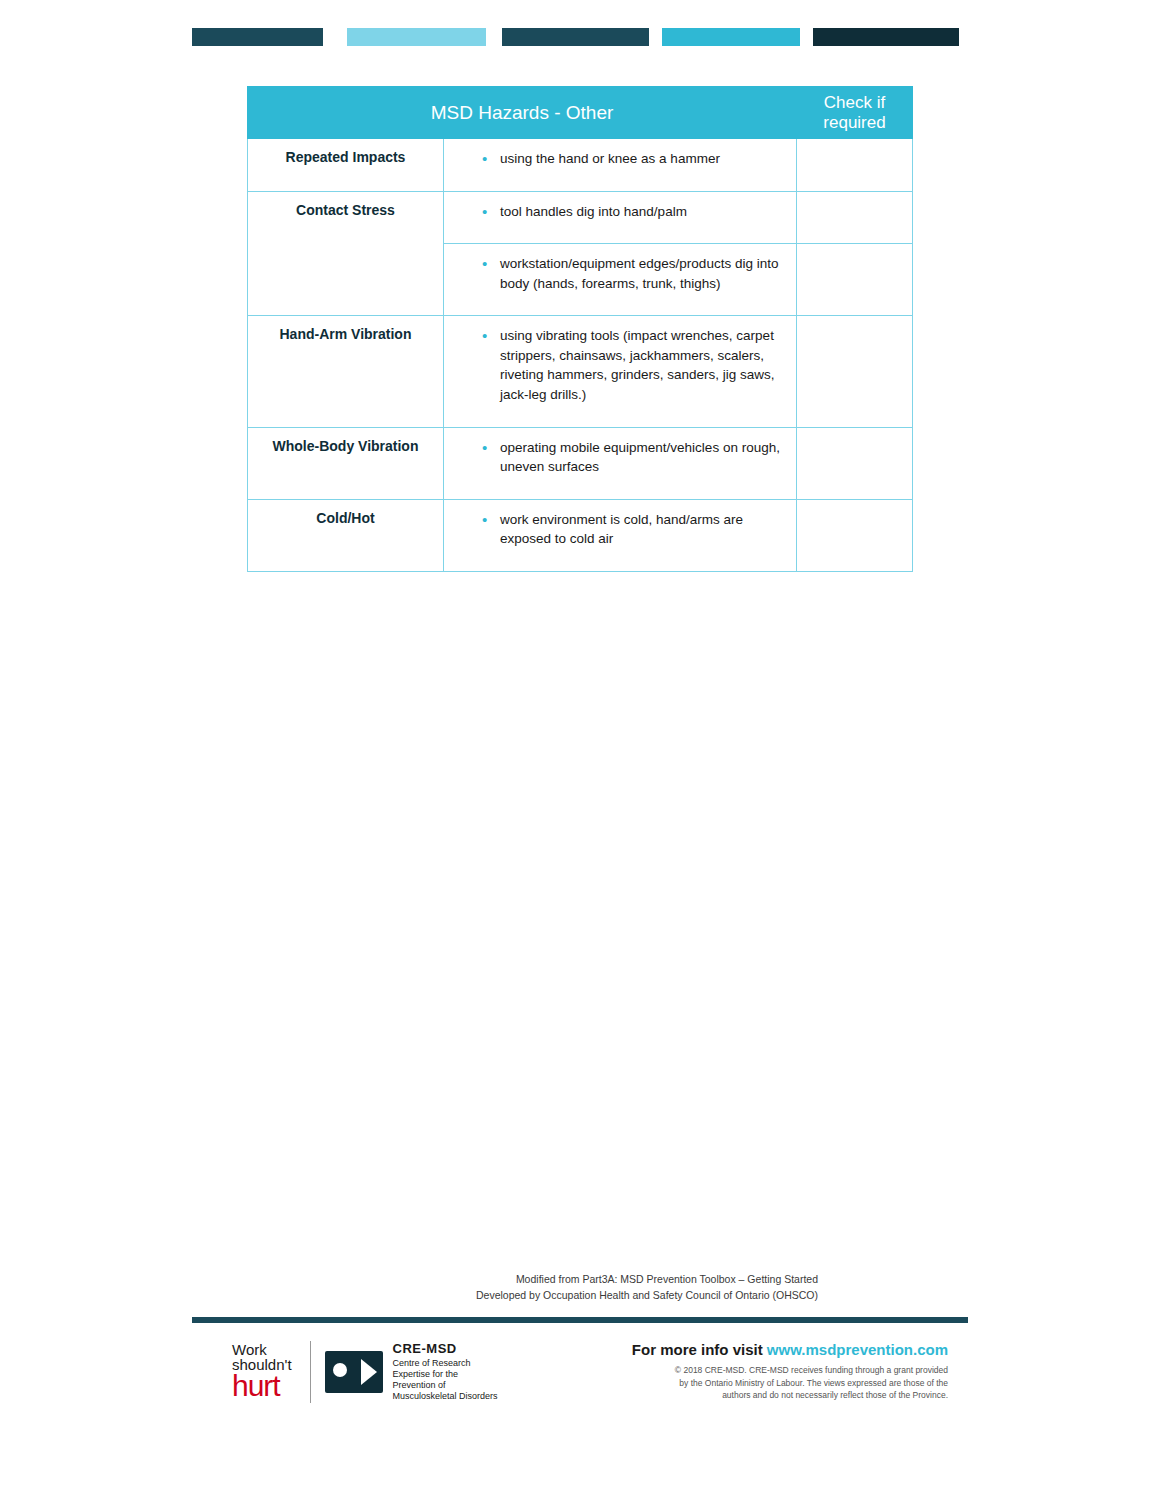| MSD Hazards - Other | Check if required |
| --- | --- |
| Repeated Impacts | using the hand or knee as a hammer | |
| Contact Stress | tool handles dig into hand/palm | |
| workstation/equipment edges/products dig into body (hands, forearms, trunk, thighs) | |
| Hand-Arm Vibration | using vibrating tools (impact wrenches, carpet strippers, chainsaws, jackhammers, scalers, riveting hammers, grinders, sanders, jig saws, jack-leg drills.) | |
| Whole-Body Vibration | operating mobile equipment/vehicles on rough, uneven surfaces | |
| Cold/Hot | work environment is cold, hand/arms are exposed to cold air | |
Modified from Part3A: MSD Prevention Toolbox – Getting Started
Developed by Occupation Health and Safety Council of Ontario (OHSCO)
Work
shouldn't
hurt
CRE-MSD
Centre of Research
Expertise for the
Prevention of
Musculoskeletal Disorders
For more info visit www.msdprevention.com
© 2018 CRE-MSD. CRE-MSD receives funding through a grant provided
by the Ontario Ministry of Labour. The views expressed are those of the
authors and do not necessarily reflect those of the Province.